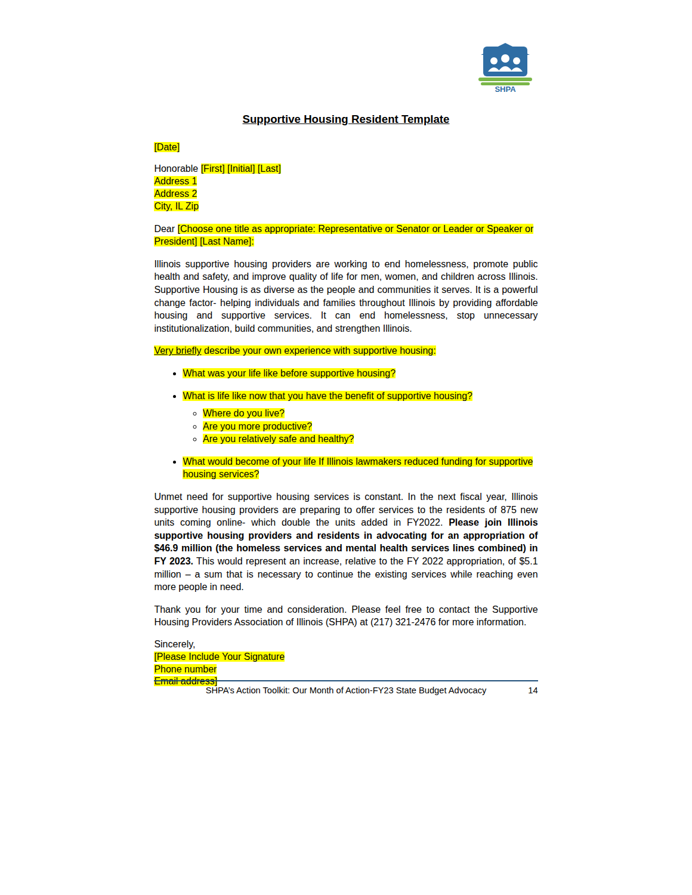SHPA
Supportive Housing Resident Template
[Date]
Honorable [First] [Initial] [Last]
Address 1
Address 2
City, IL Zip
Dear [Choose one title as appropriate: Representative or Senator or Leader or Speaker or President] [Last Name]:
Illinois supportive housing providers are working to end homelessness, promote public health and safety, and improve quality of life for men, women, and children across Illinois. Supportive Housing is as diverse as the people and communities it serves. It is a powerful change factor- helping individuals and families throughout Illinois by providing affordable housing and supportive services. It can end homelessness, stop unnecessary institutionalization, build communities, and strengthen Illinois.
Very briefly describe your own experience with supportive housing:
What was your life like before supportive housing?
What is life like now that you have the benefit of supportive housing?
Where do you live?
Are you more productive?
Are you relatively safe and healthy?
What would become of your life If Illinois lawmakers reduced funding for supportive housing services?
Unmet need for supportive housing services is constant. In the next fiscal year, Illinois supportive housing providers are preparing to offer services to the residents of 875 new units coming online- which double the units added in FY2022. Please join Illinois supportive housing providers and residents in advocating for an appropriation of $46.9 million (the homeless services and mental health services lines combined) in FY 2023. This would represent an increase, relative to the FY 2022 appropriation, of $5.1 million – a sum that is necessary to continue the existing services while reaching even more people in need.
Thank you for your time and consideration. Please feel free to contact the Supportive Housing Providers Association of Illinois (SHPA) at (217) 321-2476 for more information.
Sincerely,
[Please Include Your Signature
Phone number
Email address]
SHPA’s Action Toolkit: Our Month of Action-FY23 State Budget Advocacy
14